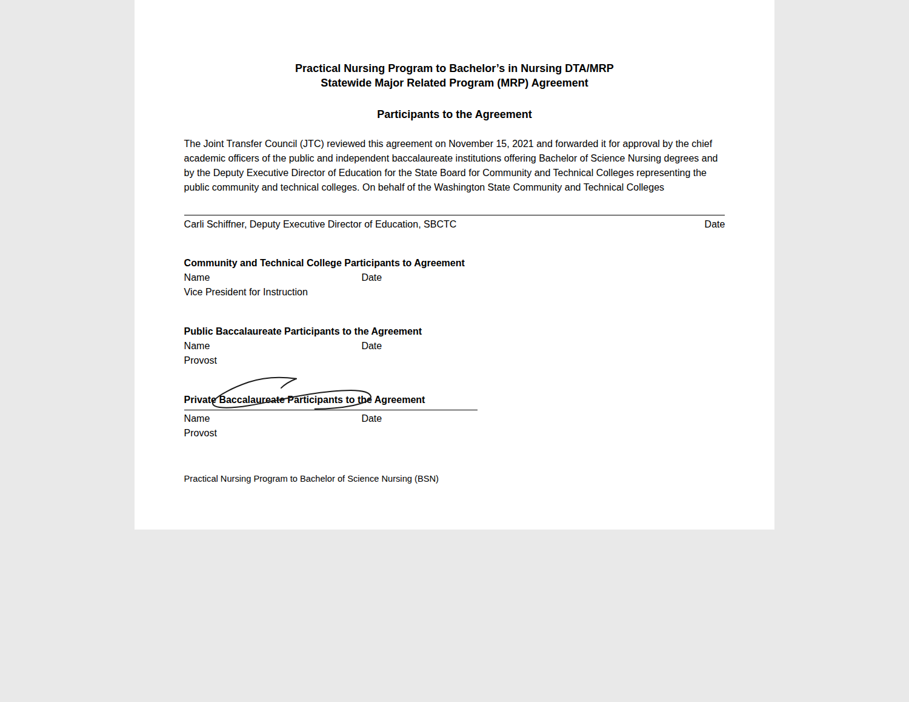Practical Nursing Program to Bachelor’s in Nursing DTA/MRP Statewide Major Related Program (MRP) Agreement
Participants to the Agreement
The Joint Transfer Council (JTC) reviewed this agreement on November 15, 2021 and forwarded it for approval by the chief academic officers of the public and independent baccalaureate institutions offering Bachelor of Science Nursing degrees and by the Deputy Executive Director of Education for the State Board for Community and Technical Colleges representing the public community and technical colleges. On behalf of the Washington State Community and Technical Colleges
Carli Schiffner, Deputy Executive Director of Education, SBCTC Date
Community and Technical College Participants to Agreement
Name Date
Vice President for Instruction
Public Baccalaureate Participants to the Agreement
Name Date
Provost
Private Baccalaureate Participants to the Agreement
Name Date
Provost
Practical Nursing Program to Bachelor of Science Nursing (BSN)